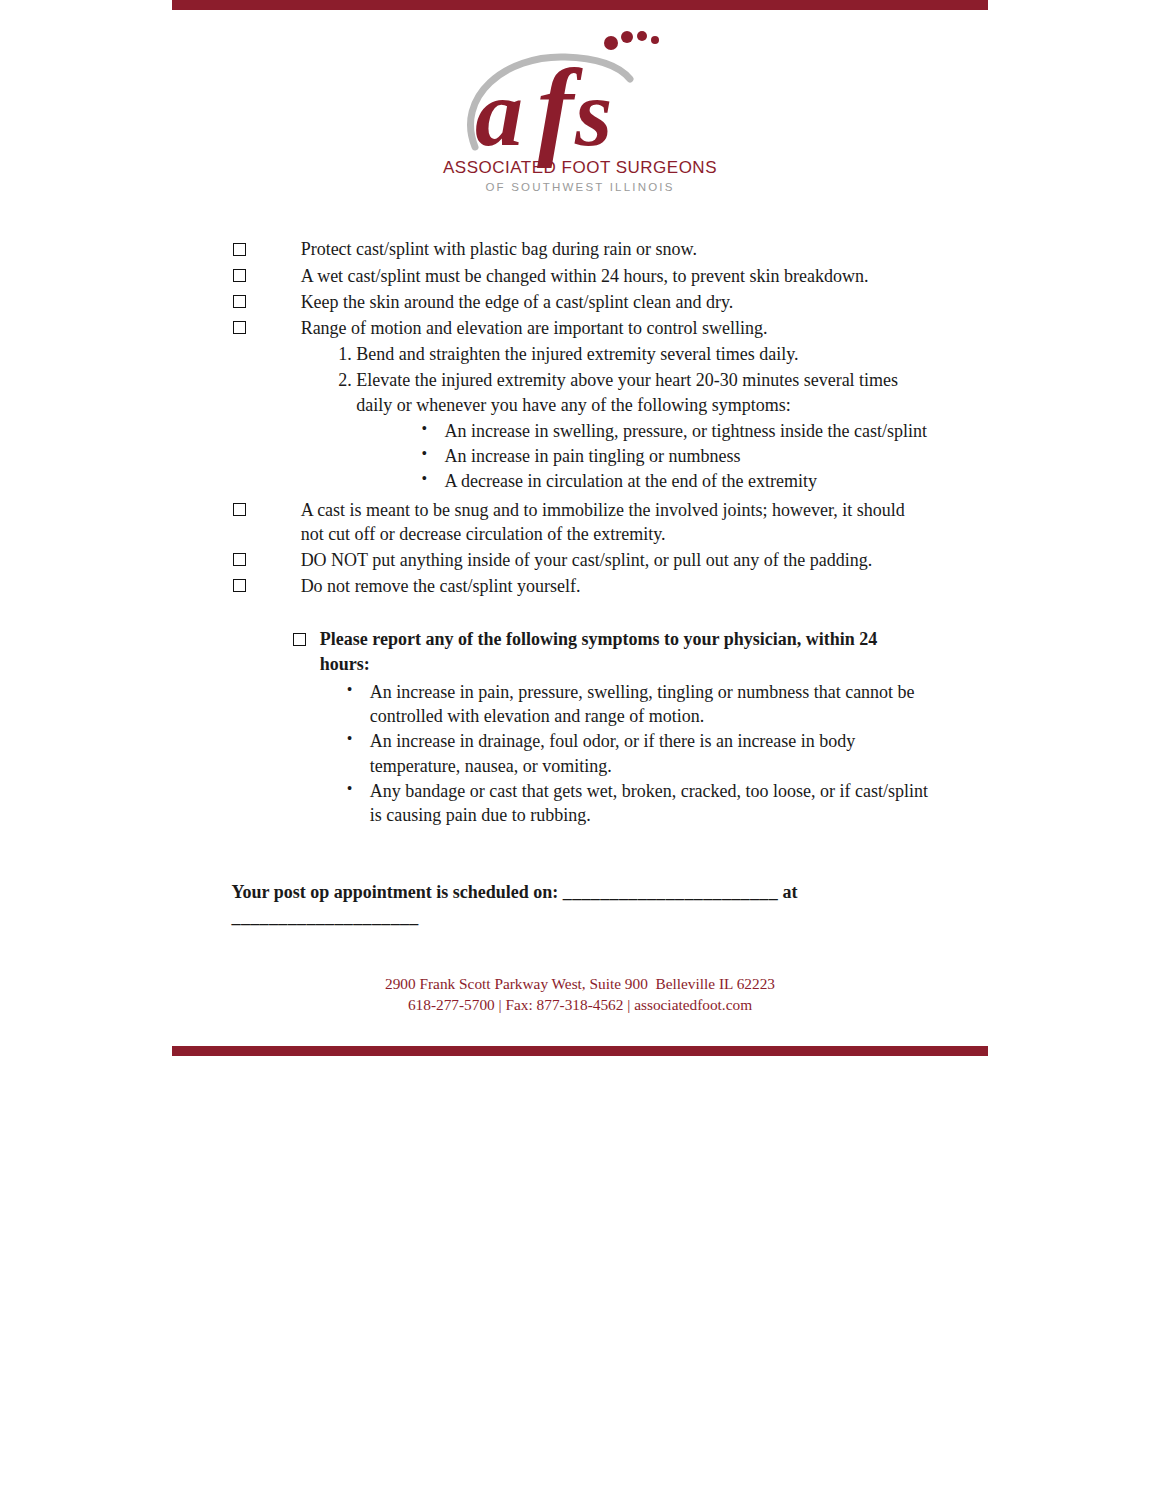a f s ASSOCIATED FOOT SURGEONS OF SOUTHWEST ILLINOIS
Protect cast/splint with plastic bag during rain or snow.
A wet cast/splint must be changed within 24 hours, to prevent skin breakdown.
Keep the skin around the edge of a cast/splint clean and dry.
Range of motion and elevation are important to control swelling.
Bend and straighten the injured extremity several times daily.
Elevate the injured extremity above your heart 20-30 minutes several times daily or whenever you have any of the following symptoms:
An increase in swelling, pressure, or tightness inside the cast/splint
An increase in pain tingling or numbness
A decrease in circulation at the end of the extremity
A cast is meant to be snug and to immobilize the involved joints; however, it should not cut off or decrease circulation of the extremity.
DO NOT put anything inside of your cast/splint, or pull out any of the padding.
Do not remove the cast/splint yourself.
Please report any of the following symptoms to your physician, within 24 hours:
An increase in pain, pressure, swelling, tingling or numbness that cannot be controlled with elevation and range of motion.
An increase in drainage, foul odor, or if there is an increase in body temperature, nausea, or vomiting.
Any bandage or cast that gets wet, broken, cracked, too loose, or if cast/splint is causing pain due to rubbing.
Your post op appointment is scheduled on: _______________________ at ____________________
2900 Frank Scott Parkway West, Suite 900 Belleville IL 62223
618-277-5700 | Fax: 877-318-4562 | associatedfoot.com